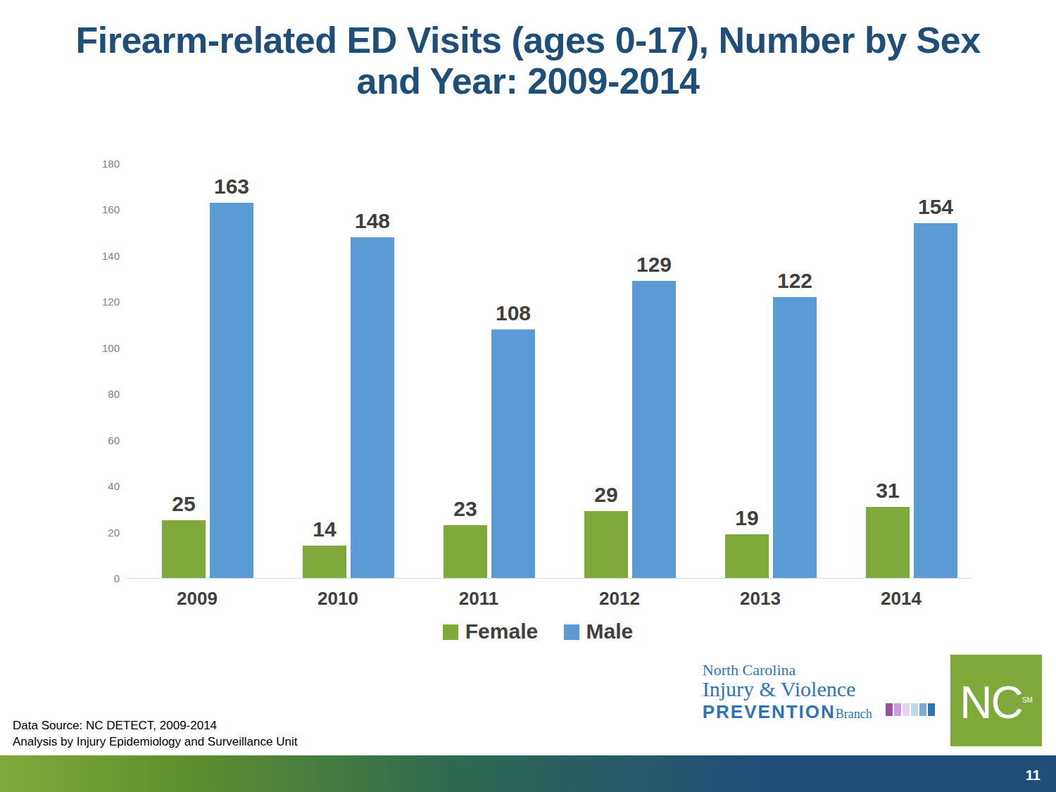Firearm-related ED Visits (ages 0-17), Number by Sex and Year: 2009-2014
180
160
140
120
100
80
60
40
20
0
25
163
2009
14
148
2010
23
108
2011
29
129
2012
19
122
2013
31
154
2014
Female Male
Data Source: NC DETECT, 2009-2014
Analysis by Injury Epidemiology and Surveillance Unit
North Carolina
Injury & Violence
PREVENTIONBranch
NCSM
11